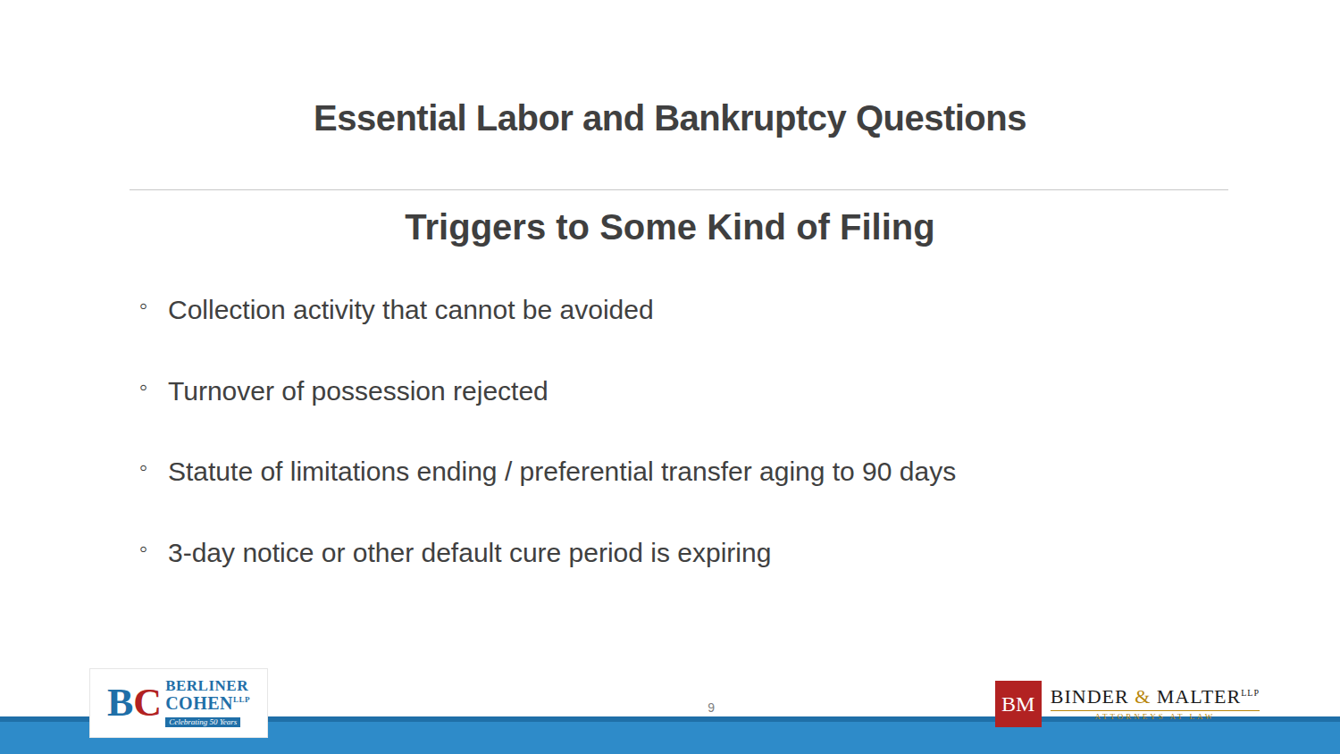Essential Labor and Bankruptcy Questions
Triggers to Some Kind of Filing
Collection activity that cannot be avoided
Turnover of possession rejected
Statute of limitations ending / preferential transfer aging to 90 days
3-day notice or other default cure period is expiring
9
BC
BERLINER
COHENLLP
Celebrating 50 Years
BM
BINDER & MALTERLLP
ATTORNEYS AT LAW